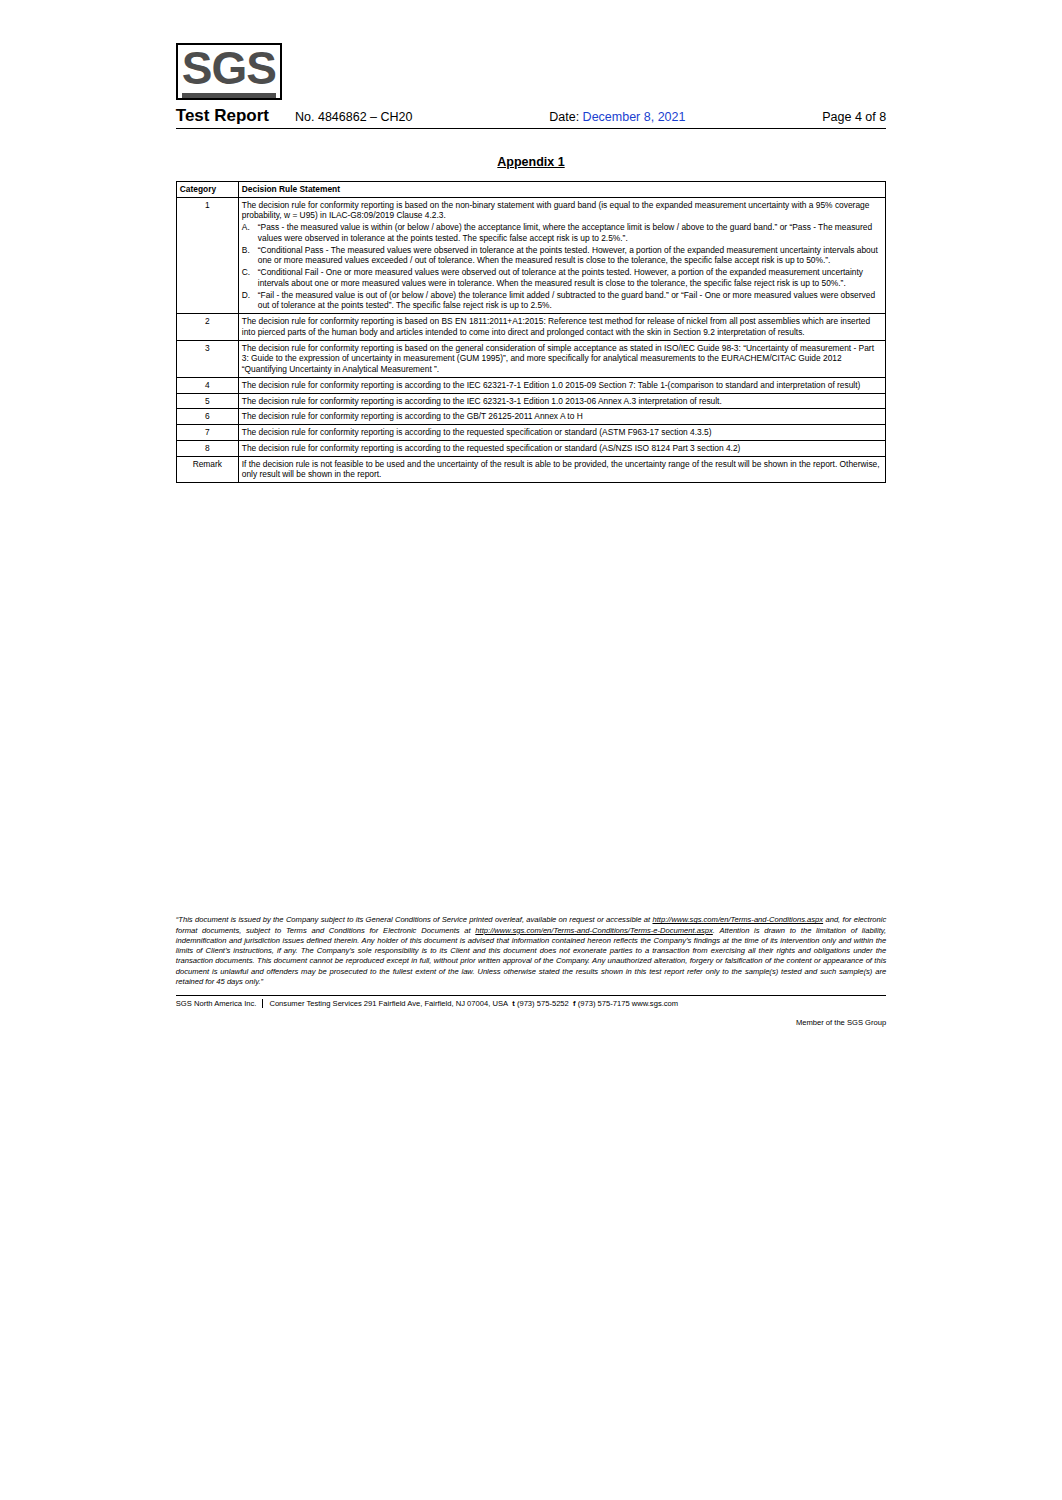SGS
Test Report
No. 4846862 – CH20 Date: December 8, 2021 Page 4 of 8
Appendix 1
| Category | Decision Rule Statement |
| --- | --- |
| 1 | The decision rule for conformity reporting is based on the non-binary statement with guard band (is equal to the expanded measurement uncertainty with a 95% coverage probability, w = U95) in ILAC-G8:09/2019 Clause 4.2.3. A. “Pass - the measured value is within (or below / above) the acceptance limit, where the acceptance limit is below / above to the guard band.” or “Pass - The measured values were observed in tolerance at the points tested. The specific false accept risk is up to 2.5%.”. B. “Conditional Pass - The measured values were observed in tolerance at the points tested. However, a portion of the expanded measurement uncertainty intervals about one or more measured values exceeded / out of tolerance. When the measured result is close to the tolerance, the specific false accept risk is up to 50%.”. C. “Conditional Fail - One or more measured values were observed out of tolerance at the points tested. However, a portion of the expanded measurement uncertainty intervals about one or more measured values were in tolerance. When the measured result is close to the tolerance, the specific false reject risk is up to 50%.”. D. “Fail - the measured value is out of (or below / above) the tolerance limit added / subtracted to the guard band.” or “Fail - One or more measured values were observed out of tolerance at the points tested”. The specific false reject risk is up to 2.5%. |
| 2 | The decision rule for conformity reporting is based on BS EN 1811:2011+A1:2015: Reference test method for release of nickel from all post assemblies which are inserted into pierced parts of the human body and articles intended to come into direct and prolonged contact with the skin in Section 9.2 interpretation of results. |
| 3 | The decision rule for conformity reporting is based on the general consideration of simple acceptance as stated in ISO/IEC Guide 98-3: “Uncertainty of measurement - Part 3: Guide to the expression of uncertainty in measurement (GUM 1995)”, and more specifically for analytical measurements to the EURACHEM/CITAC Guide 2012 “Quantifying Uncertainty in Analytical Measurement ”. |
| 4 | The decision rule for conformity reporting is according to the IEC 62321-7-1 Edition 1.0 2015-09 Section 7: Table 1-(comparison to standard and interpretation of result) |
| 5 | The decision rule for conformity reporting is according to the IEC 62321-3-1 Edition 1.0 2013-06 Annex A.3 interpretation of result. |
| 6 | The decision rule for conformity reporting is according to the GB/T 26125-2011 Annex A to H |
| 7 | The decision rule for conformity reporting is according to the requested specification or standard (ASTM F963-17 section 4.3.5) |
| 8 | The decision rule for conformity reporting is according to the requested specification or standard (AS/NZS ISO 8124 Part 3 section 4.2) |
| Remark | If the decision rule is not feasible to be used and the uncertainty of the result is able to be provided, the uncertainty range of the result will be shown in the report. Otherwise, only result will be shown in the report. |
“This document is issued by the Company subject to its General Conditions of Service printed overleaf, available on request or accessible at http://www.sgs.com/en/Terms-and-Conditions.aspx and, for electronic format documents, subject to Terms and Conditions for Electronic Documents at http://www.sgs.com/en/Terms-and-Conditions/Terms-e-Document.aspx. Attention is drawn to the limitation of liability, indemnification and jurisdiction issues defined therein. Any holder of this document is advised that information contained hereon reflects the Company’s findings at the time of its intervention only and within the limits of Client’s instructions, if any. The Company’s sole responsibility is to its Client and this document does not exonerate parties to a transaction from exercising all their rights and obligations under the transaction documents. This document cannot be reproduced except in full, without prior written approval of the Company. Any unauthorized alteration, forgery or falsification of the content or appearance of this document is unlawful and offenders may be prosecuted to the fullest extent of the law. Unless otherwise stated the results shown in this test report refer only to the sample(s) tested and such sample(s) are retained for 45 days only.”
SGS North America Inc. Consumer Testing Services 291 Fairfield Ave, Fairfield, NJ 07004, USA t (973) 575-5252 f (973) 575-7175 www.sgs.com
Member of the SGS Group